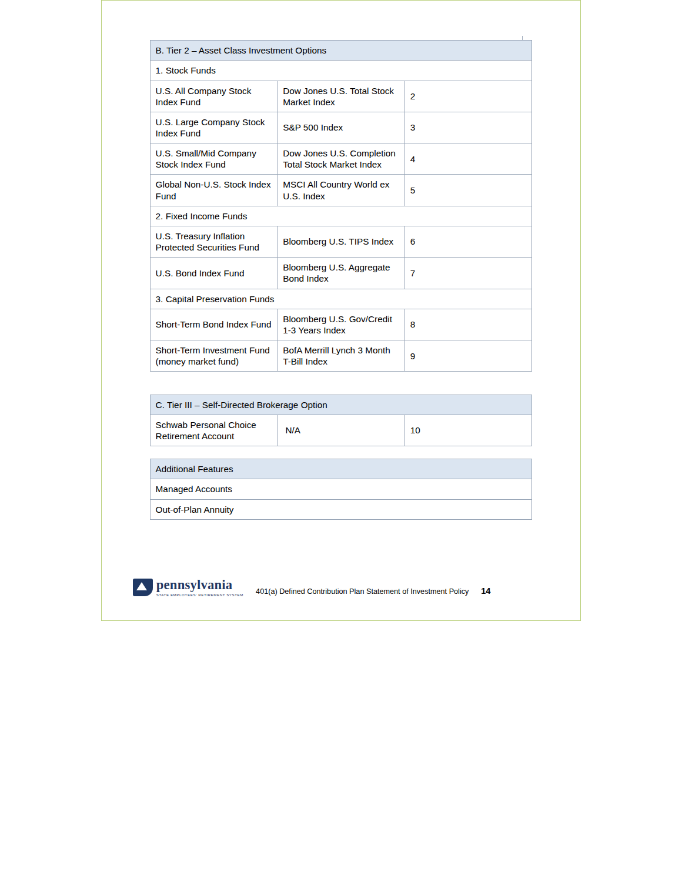| B. Tier 2 – Asset Class Investment Options |
| 1. Stock Funds |
| U.S. All Company Stock Index Fund | Dow Jones U.S. Total Stock Market Index | 2 |
| U.S. Large Company Stock Index Fund | S&P 500 Index | 3 |
| U.S. Small/Mid Company Stock Index Fund | Dow Jones U.S. Completion Total Stock Market Index | 4 |
| Global Non-U.S. Stock Index Fund | MSCI All Country World ex U.S. Index | 5 |
| 2. Fixed Income Funds |
| U.S. Treasury Inflation Protected Securities Fund | Bloomberg U.S. TIPS Index | 6 |
| U.S. Bond Index Fund | Bloomberg U.S. Aggregate Bond Index | 7 |
| 3. Capital Preservation Funds |
| Short-Term Bond Index Fund | Bloomberg U.S. Gov/Credit 1-3 Years Index | 8 |
| Short-Term Investment Fund (money market fund) | BofA Merrill Lynch 3 Month T-Bill Index | 9 |
| C. Tier III – Self-Directed Brokerage Option |
| Schwab Personal Choice Retirement Account | N/A | 10 |
| Additional Features |
| Managed Accounts |
| Out-of-Plan Annuity |
pennsylvania
STATE EMPLOYEES' RETIREMENT SYSTEM
401(a) Defined Contribution Plan Statement of Investment Policy 14